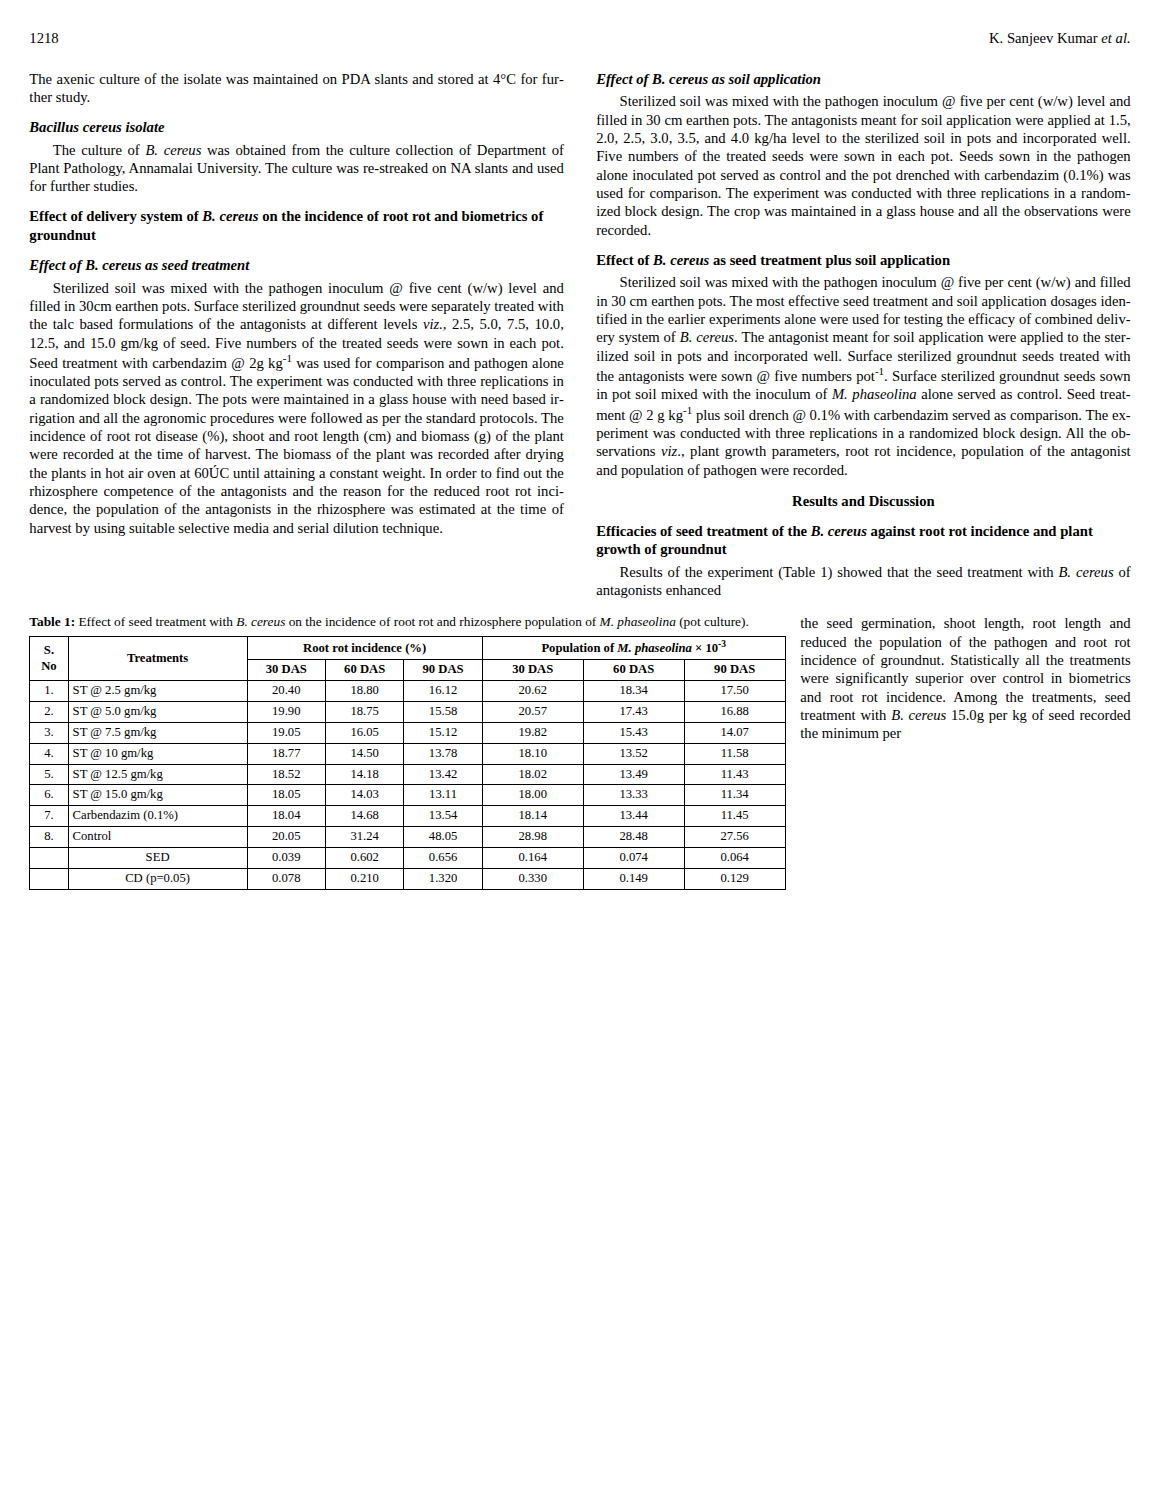1218 K. Sanjeev Kumar et al.
The axenic culture of the isolate was maintained on PDA slants and stored at 4°C for further study.
Bacillus cereus isolate
The culture of B. cereus was obtained from the culture collection of Department of Plant Pathology, Annamalai University. The culture was re-streaked on NA slants and used for further studies.
Effect of delivery system of B. cereus on the incidence of root rot and biometrics of groundnut
Effect of B. cereus as seed treatment
Sterilized soil was mixed with the pathogen inoculum @ five cent (w/w) level and filled in 30cm earthen pots. Surface sterilized groundnut seeds were separately treated with the talc based formulations of the antagonists at different levels viz., 2.5, 5.0, 7.5, 10.0, 12.5, and 15.0 gm/kg of seed. Five numbers of the treated seeds were sown in each pot. Seed treatment with carbendazim @ 2g kg-1 was used for comparison and pathogen alone inoculated pots served as control. The experiment was conducted with three replications in a randomized block design. The pots were maintained in a glass house with need based irrigation and all the agronomic procedures were followed as per the standard protocols. The incidence of root rot disease (%), shoot and root length (cm) and biomass (g) of the plant were recorded at the time of harvest. The biomass of the plant was recorded after drying the plants in hot air oven at 60ÚC until attaining a constant weight. In order to find out the rhizosphere competence of the antagonists and the reason for the reduced root rot incidence, the population of the antagonists in the rhizosphere was estimated at the time of harvest by using suitable selective media and serial dilution technique.
Effect of B. cereus as soil application
Sterilized soil was mixed with the pathogen inoculum @ five per cent (w/w) level and filled in 30 cm earthen pots. The antagonists meant for soil application were applied at 1.5, 2.0, 2.5, 3.0, 3.5, and 4.0 kg/ha level to the sterilized soil in pots and incorporated well. Five numbers of the treated seeds were sown in each pot. Seeds sown in the pathogen alone inoculated pot served as control and the pot drenched with carbendazim (0.1%) was used for comparison. The experiment was conducted with three replications in a randomized block design. The crop was maintained in a glass house and all the observations were recorded.
Effect of B. cereus as seed treatment plus soil application
Sterilized soil was mixed with the pathogen inoculum @ five per cent (w/w) and filled in 30 cm earthen pots. The most effective seed treatment and soil application dosages identified in the earlier experiments alone were used for testing the efficacy of combined delivery system of B. cereus. The antagonist meant for soil application were applied to the sterilized soil in pots and incorporated well. Surface sterilized groundnut seeds treated with the antagonists were sown @ five numbers pot-1. Surface sterilized groundnut seeds sown in pot soil mixed with the inoculum of M. phaseolina alone served as control. Seed treatment @ 2 g kg-1 plus soil drench @ 0.1% with carbendazim served as comparison. The experiment was conducted with three replications in a randomized block design. All the observations viz., plant growth parameters, root rot incidence, population of the antagonist and population of pathogen were recorded.
Results and Discussion
Efficacies of seed treatment of the B. cereus against root rot incidence and plant growth of groundnut
Results of the experiment (Table 1) showed that the seed treatment with B. cereus of antagonists enhanced
Table 1: Effect of seed treatment with B. cereus on the incidence of root rot and rhizosphere population of M. phaseolina (pot culture).
| S. No | Treatments | Root rot incidence (%) | Population of M. phaseolina × 10 -3 |
| --- | --- | --- | --- |
| 30 DAS | 60 DAS | 90 DAS | 30 DAS | 60 DAS | 90 DAS |
| 1. | ST @ 2.5 gm/kg | 20.40 | 18.80 | 16.12 | 20.62 | 18.34 | 17.50 |
| 2. | ST @ 5.0 gm/kg | 19.90 | 18.75 | 15.58 | 20.57 | 17.43 | 16.88 |
| 3. | ST @ 7.5 gm/kg | 19.05 | 16.05 | 15.12 | 19.82 | 15.43 | 14.07 |
| 4. | ST @ 10 gm/kg | 18.77 | 14.50 | 13.78 | 18.10 | 13.52 | 11.58 |
| 5. | ST @ 12.5 gm/kg | 18.52 | 14.18 | 13.42 | 18.02 | 13.49 | 11.43 |
| 6. | ST @ 15.0 gm/kg | 18.05 | 14.03 | 13.11 | 18.00 | 13.33 | 11.34 |
| 7. | Carbendazim (0.1%) | 18.04 | 14.68 | 13.54 | 18.14 | 13.44 | 11.45 |
| 8. | Control | 20.05 | 31.24 | 48.05 | 28.98 | 28.48 | 27.56 |
| | SED | 0.039 | 0.602 | 0.656 | 0.164 | 0.074 | 0.064 |
| | CD (p=0.05) | 0.078 | 0.210 | 1.320 | 0.330 | 0.149 | 0.129 |
the seed germination, shoot length, root length and reduced the population of the pathogen and root rot incidence of groundnut. Statistically all the treatments were significantly superior over control in biometrics and root rot incidence. Among the treatments, seed treatment with B. cereus 15.0g per kg of seed recorded the minimum per